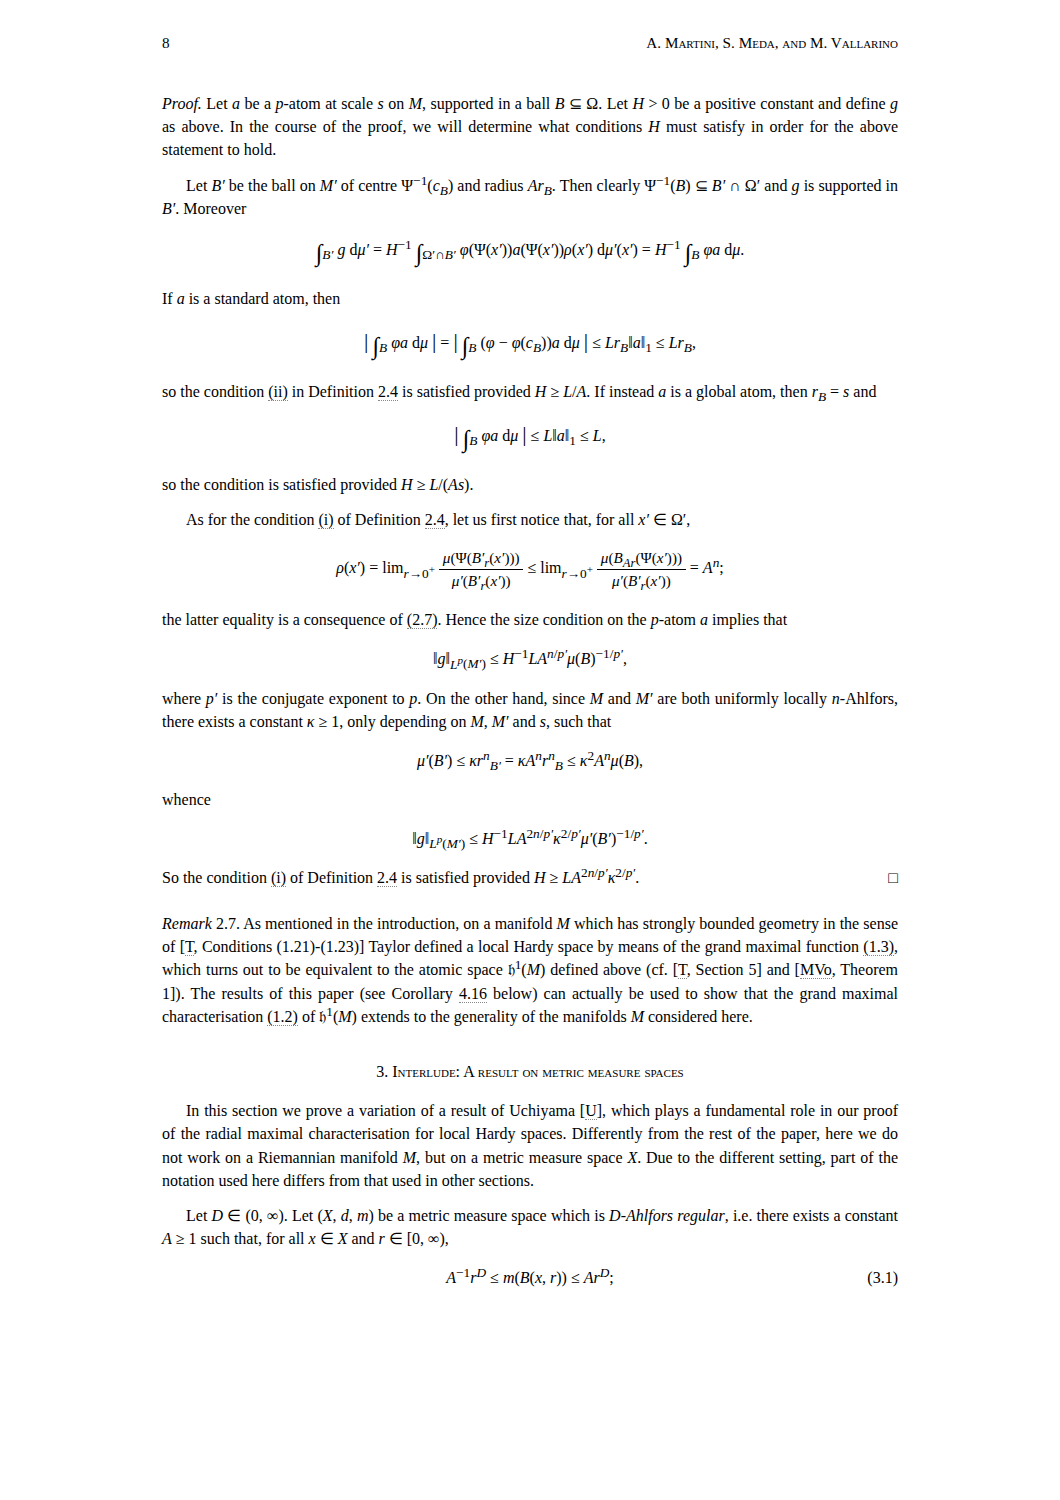8 A. Martini, S. Meda, and M. Vallarino
Proof. Let a be a p-atom at scale s on M, supported in a ball B ⊆ Ω. Let H > 0 be a positive constant and define g as above. In the course of the proof, we will determine what conditions H must satisfy in order for the above statement to hold.
Let B′ be the ball on M′ of centre Ψ−1(cB) and radius ArB. Then clearly Ψ−1(B) ⊆ B′ ∩ Ω′ and g is supported in B′. Moreover
∫B′ g dμ′ = H−1 ∫Ω′∩B′ φ(Ψ(x′))a(Ψ(x′))ρ(x′) dμ′(x′) = H−1 ∫B φa dμ.
If a is a standard atom, then
| ∫B φa dμ | = | ∫B (φ − φ(cB))a dμ | ≤ LrB‖a‖1 ≤ LrB,
so the condition (ii) in Definition 2.4 is satisfied provided H ≥ L/A. If instead a is a global atom, then rB = s and
| ∫B φa dμ | ≤ L‖a‖1 ≤ L,
so the condition is satisfied provided H ≥ L/(As).
As for the condition (i) of Definition 2.4, let us first notice that, for all x′ ∈ Ω′,
ρ(x′) = limr→0+ μ(Ψ(B′r(x′))) μ′(B′r(x′)) ≤ limr→0+ μ(BAr(Ψ(x′))) μ′(B′r(x′)) = An;
the latter equality is a consequence of (2.7). Hence the size condition on the p-atom a implies that
‖g‖Lp(M′) ≤ H−1LAn/p′μ(B)−1/p′,
where p′ is the conjugate exponent to p. On the other hand, since M and M′ are both uniformly locally n-Ahlfors, there exists a constant κ ≥ 1, only depending on M, M′ and s, such that
μ′(B′) ≤ κrnB′ = κAnrnB ≤ κ2Anμ(B),
whence
‖g‖Lp(M′) ≤ H−1LA2n/p′κ2/p′μ′(B′)−1/p′.
So the condition (i) of Definition 2.4 is satisfied provided H ≥ LA2n/p′κ2/p′. □
Remark 2.7. As mentioned in the introduction, on a manifold M which has strongly bounded geometry in the sense of [T, Conditions (1.21)-(1.23)] Taylor defined a local Hardy space by means of the grand maximal function (1.3), which turns out to be equivalent to the atomic space 𝔥1(M) defined above (cf. [T, Section 5] and [MVo, Theorem 1]). The results of this paper (see Corollary 4.16 below) can actually be used to show that the grand maximal characterisation (1.2) of 𝔥1(M) extends to the generality of the manifolds M considered here.
3. Interlude: A result on metric measure spaces
In this section we prove a variation of a result of Uchiyama [U], which plays a fundamental role in our proof of the radial maximal characterisation for local Hardy spaces. Differently from the rest of the paper, here we do not work on a Riemannian manifold M, but on a metric measure space X. Due to the different setting, part of the notation used here differs from that used in other sections.
Let D ∈ (0, ∞). Let (X, d, m) be a metric measure space which is D-Ahlfors regular, i.e. there exists a constant A ≥ 1 such that, for all x ∈ X and r ∈ [0, ∞),
A−1rD ≤ m(B(x, r)) ≤ ArD;
(3.1)